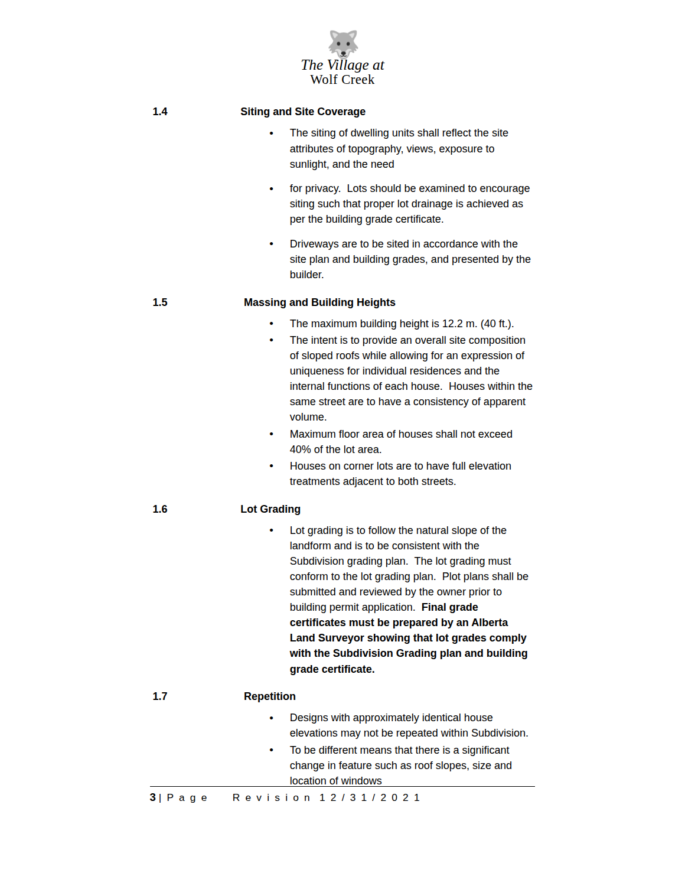🐺 The Village at Wolf Creek
1.4 Siting and Site Coverage
The siting of dwelling units shall reflect the site attributes of topography, views, exposure to sunlight, and the need
for privacy. Lots should be examined to encourage siting such that proper lot drainage is achieved as per the building grade certificate.
Driveways are to be sited in accordance with the site plan and building grades, and presented by the builder.
1.5 Massing and Building Heights
The maximum building height is 12.2 m. (40 ft.).
The intent is to provide an overall site composition of sloped roofs while allowing for an expression of uniqueness for individual residences and the internal functions of each house. Houses within the same street are to have a consistency of apparent volume.
Maximum floor area of houses shall not exceed 40% of the lot area.
Houses on corner lots are to have full elevation treatments adjacent to both streets.
1.6 Lot Grading
Lot grading is to follow the natural slope of the landform and is to be consistent with the Subdivision grading plan. The lot grading must conform to the lot grading plan. Plot plans shall be submitted and reviewed by the owner prior to building permit application. Final grade certificates must be prepared by an Alberta Land Surveyor showing that lot grades comply with the Subdivision Grading plan and building grade certificate.
1.7 Repetition
Designs with approximately identical house elevations may not be repeated within Subdivision.
To be different means that there is a significant change in feature such as roof slopes, size and location of windows
3 | P a g e R e v i s i o n 1 2 / 3 1 / 2 0 2 1